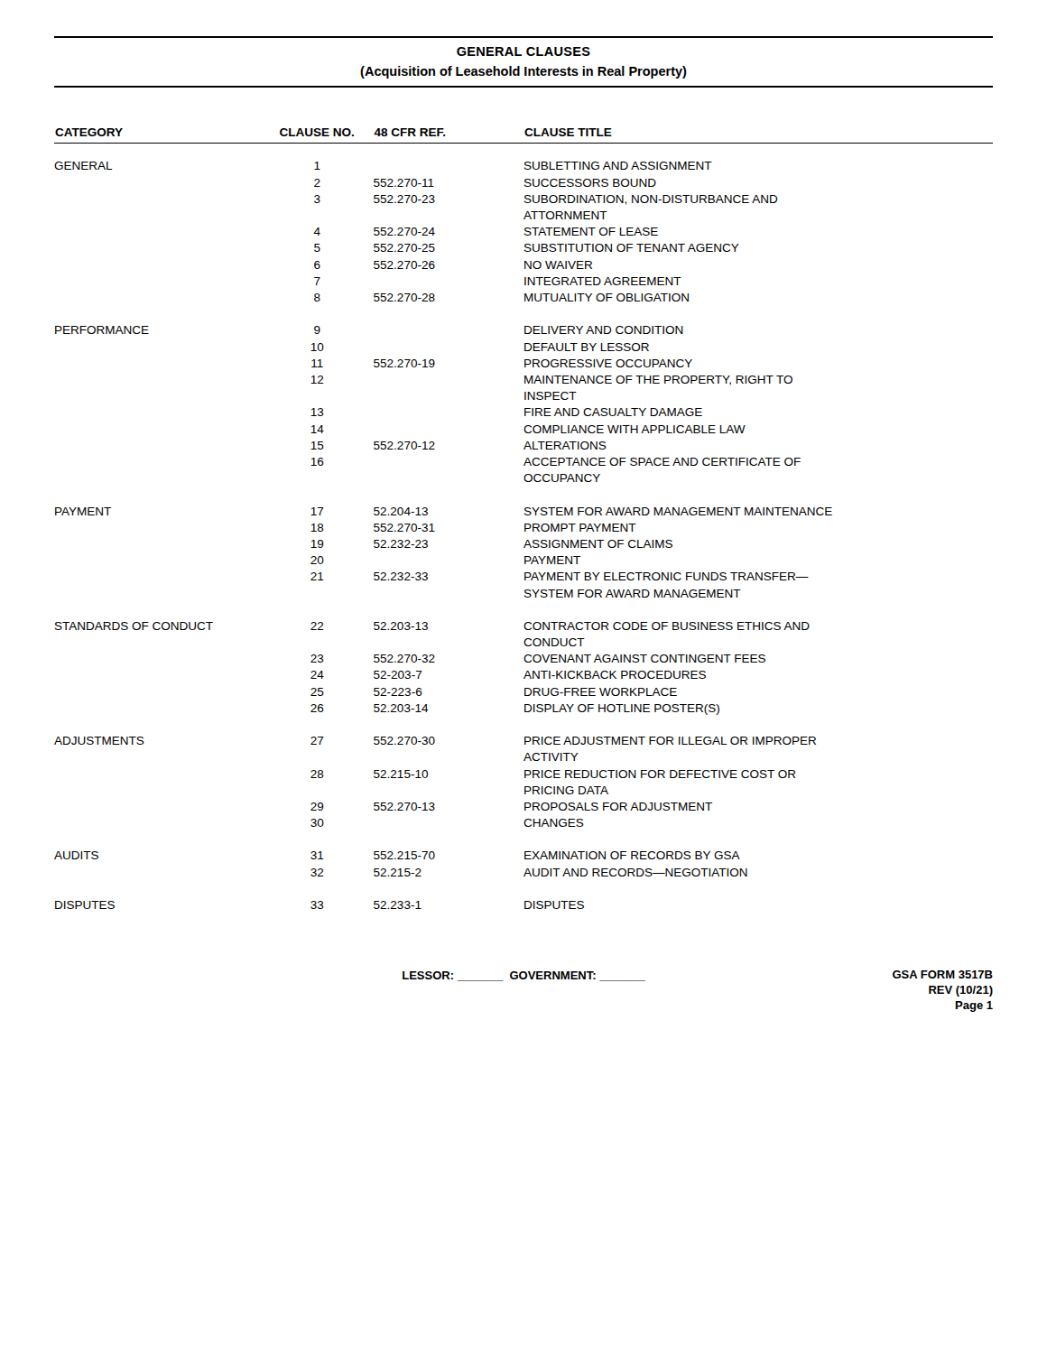GENERAL CLAUSES
(Acquisition of Leasehold Interests in Real Property)
| CATEGORY | CLAUSE NO. | 48 CFR REF. | CLAUSE TITLE |
| --- | --- | --- | --- |
| GENERAL | 1 | | SUBLETTING AND ASSIGNMENT |
| | 2 | 552.270-11 | SUCCESSORS BOUND |
| | 3 | 552.270-23 | SUBORDINATION, NON-DISTURBANCE AND ATTORNMENT |
| | 4 | 552.270-24 | STATEMENT OF LEASE |
| | 5 | 552.270-25 | SUBSTITUTION OF TENANT AGENCY |
| | 6 | 552.270-26 | NO WAIVER |
| | 7 | | INTEGRATED AGREEMENT |
| | 8 | 552.270-28 | MUTUALITY OF OBLIGATION |
| PERFORMANCE | 9 | | DELIVERY AND CONDITION |
| | 10 | | DEFAULT BY LESSOR |
| | 11 | 552.270-19 | PROGRESSIVE OCCUPANCY |
| | 12 | | MAINTENANCE OF THE PROPERTY, RIGHT TO INSPECT |
| | 13 | | FIRE AND CASUALTY DAMAGE |
| | 14 | | COMPLIANCE WITH APPLICABLE LAW |
| | 15 | 552.270-12 | ALTERATIONS |
| | 16 | | ACCEPTANCE OF SPACE AND CERTIFICATE OF OCCUPANCY |
| PAYMENT | 17 | 52.204-13 | SYSTEM FOR AWARD MANAGEMENT MAINTENANCE |
| | 18 | 552.270-31 | PROMPT PAYMENT |
| | 19 | 52.232-23 | ASSIGNMENT OF CLAIMS |
| | 20 | | PAYMENT |
| | 21 | 52.232-33 | PAYMENT BY ELECTRONIC FUNDS TRANSFER— SYSTEM FOR AWARD MANAGEMENT |
| STANDARDS OF CONDUCT | 22 | 52.203-13 | CONTRACTOR CODE OF BUSINESS ETHICS AND CONDUCT |
| | 23 | 552.270-32 | COVENANT AGAINST CONTINGENT FEES |
| | 24 | 52-203-7 | ANTI-KICKBACK PROCEDURES |
| | 25 | 52-223-6 | DRUG-FREE WORKPLACE |
| | 26 | 52.203-14 | DISPLAY OF HOTLINE POSTER(S) |
| ADJUSTMENTS | 27 | 552.270-30 | PRICE ADJUSTMENT FOR ILLEGAL OR IMPROPER ACTIVITY |
| | 28 | 52.215-10 | PRICE REDUCTION FOR DEFECTIVE COST OR PRICING DATA |
| | 29 | 552.270-13 | PROPOSALS FOR ADJUSTMENT |
| | 30 | | CHANGES |
| AUDITS | 31 | 552.215-70 | EXAMINATION OF RECORDS BY GSA |
| | 32 | 52.215-2 | AUDIT AND RECORDS—NEGOTIATION |
| DISPUTES | 33 | 52.233-1 | DISPUTES |
LESSOR: _______ GOVERNMENT: _______
GSA FORM 3517B
REV (10/21)
Page 1